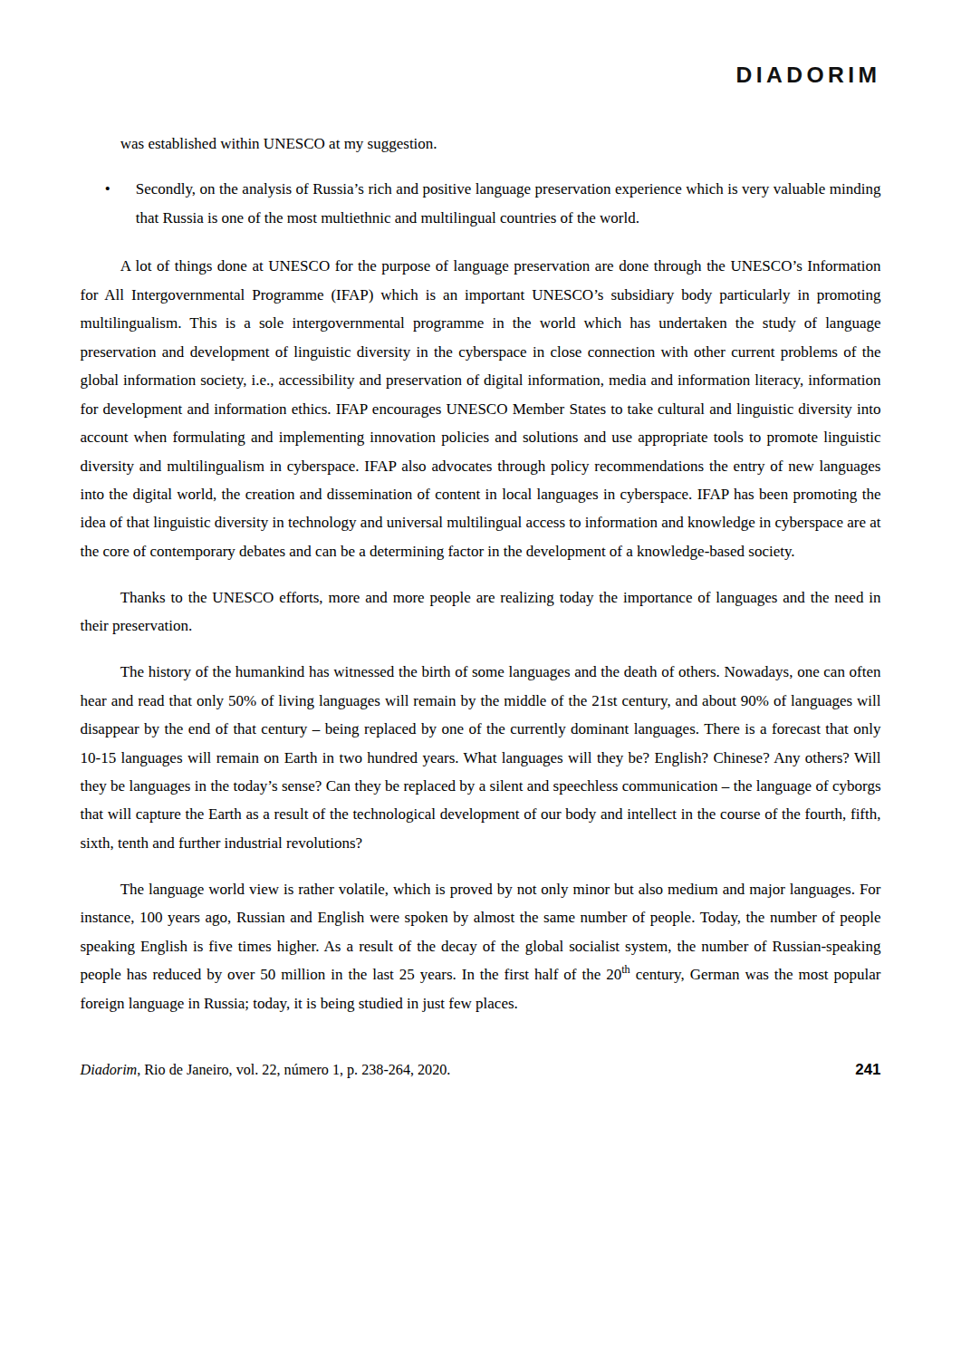DIADORIM
was established within UNESCO at my suggestion.
Secondly, on the analysis of Russia’s rich and positive language preservation experience which is very valuable minding that Russia is one of the most multiethnic and multilingual countries of the world.
A lot of things done at UNESCO for the purpose of language preservation are done through the UNESCO’s Information for All Intergovernmental Programme (IFAP) which is an important UNESCO’s subsidiary body particularly in promoting multilingualism. This is a sole intergovernmental programme in the world which has undertaken the study of language preservation and development of linguistic diversity in the cyberspace in close connection with other current problems of the global information society, i.e., accessibility and preservation of digital information, media and information literacy, information for development and information ethics. IFAP encourages UNESCO Member States to take cultural and linguistic diversity into account when formulating and implementing innovation policies and solutions and use appropriate tools to promote linguistic diversity and multilingualism in cyberspace. IFAP also advocates through policy recommendations the entry of new languages into the digital world, the creation and dissemination of content in local languages in cyberspace. IFAP has been promoting the idea of that linguistic diversity in technology and universal multilingual access to information and knowledge in cyberspace are at the core of contemporary debates and can be a determining factor in the development of a knowledge-based society.
Thanks to the UNESCO efforts, more and more people are realizing today the importance of languages and the need in their preservation.
The history of the humankind has witnessed the birth of some languages and the death of others. Nowadays, one can often hear and read that only 50% of living languages will remain by the middle of the 21st century, and about 90% of languages will disappear by the end of that century – being replaced by one of the currently dominant languages. There is a forecast that only 10-15 languages will remain on Earth in two hundred years. What languages will they be? English? Chinese? Any others? Will they be languages in the today’s sense? Can they be replaced by a silent and speechless communication – the language of cyborgs that will capture the Earth as a result of the technological development of our body and intellect in the course of the fourth, fifth, sixth, tenth and further industrial revolutions?
The language world view is rather volatile, which is proved by not only minor but also medium and major languages. For instance, 100 years ago, Russian and English were spoken by almost the same number of people. Today, the number of people speaking English is five times higher. As a result of the decay of the global socialist system, the number of Russian-speaking people has reduced by over 50 million in the last 25 years. In the first half of the 20th century, German was the most popular foreign language in Russia; today, it is being studied in just few places.
Diadorim, Rio de Janeiro, vol. 22, número 1, p. 238-264, 2020. 241